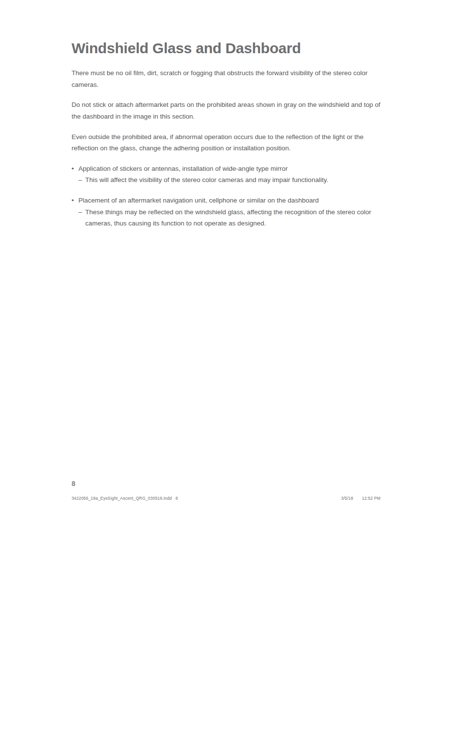Windshield Glass and Dashboard
There must be no oil film, dirt, scratch or fogging that obstructs the forward visibility of the stereo color cameras.
Do not stick or attach aftermarket parts on the prohibited areas shown in gray on the windshield and top of the dashboard in the image in this section.
Even outside the prohibited area, if abnormal operation occurs due to the reflection of the light or the reflection on the glass, change the adhering position or installation position.
Application of stickers or antennas, installation of wide-angle type mirror This will affect the visibility of the stereo color cameras and may impair functionality.
Placement of an aftermarket navigation unit, cellphone or similar on the dashboard These things may be reflected on the windshield glass, affecting the recognition of the stereo color cameras, thus causing its function to not operate as designed.
8
3422056_19a_EyeSight_Ascent_QRG_030518.indd 8
3/5/1812:52 PM